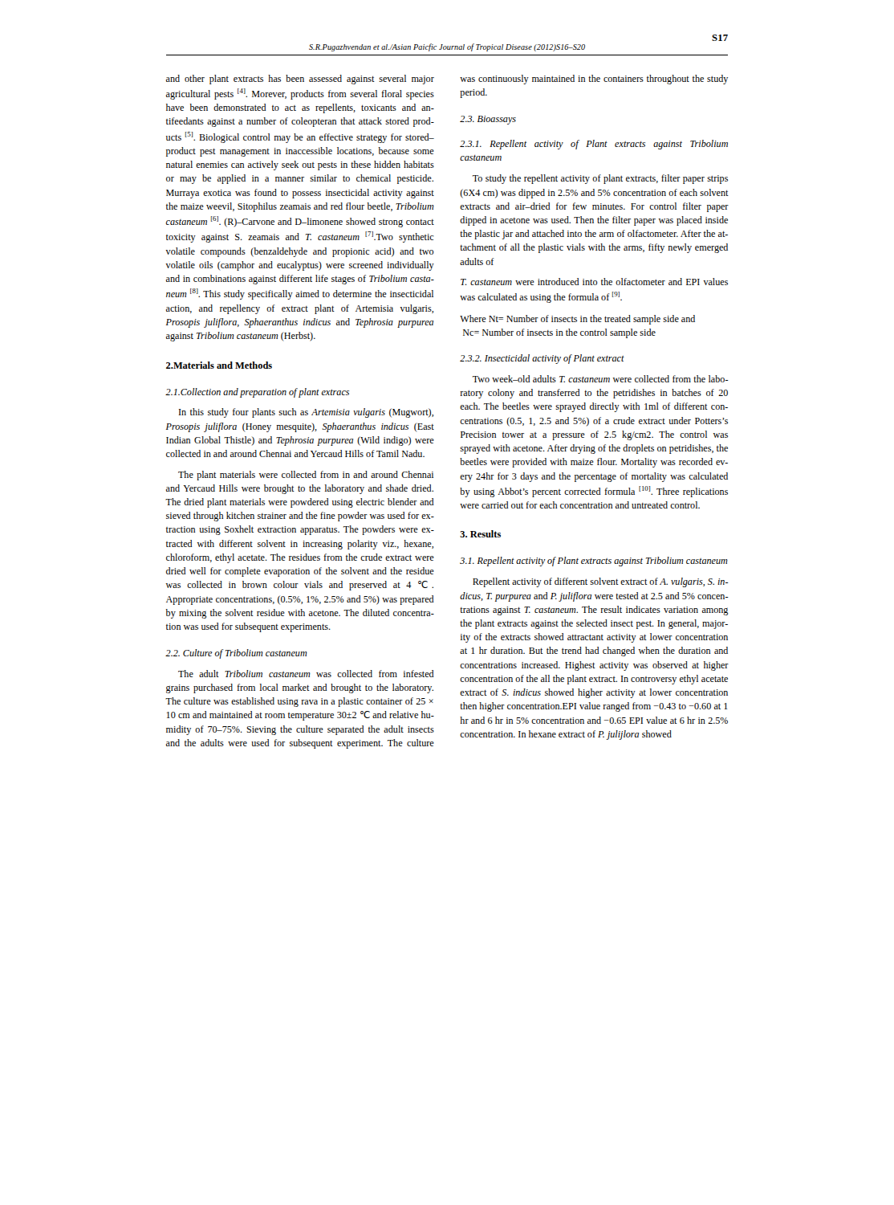S17
S.R.Pugazhvendan et al./Asian Paicfic Journal of Tropical Disease (2012)S16–S20
and other plant extracts has been assessed against several major agricultural pests [4]. Morever, products from several floral species have been demonstrated to act as repellents, toxicants and antifeedants against a number of coleopteran that attack stored products [5]. Biological control may be an effective strategy for stored–product pest management in inaccessible locations, because some natural enemies can actively seek out pests in these hidden habitats or may be applied in a manner similar to chemical pesticide. Murraya exotica was found to possess insecticidal activity against the maize weevil, Sitophilus zeamais and red flour beetle, Tribolium castaneum [6]. (R)–Carvone and D–limonene showed strong contact toxicity against S. zeamais and T. castaneum [7].Two synthetic volatile compounds (benzaldehyde and propionic acid) and two volatile oils (camphor and eucalyptus) were screened individually and in combinations against different life stages of Tribolium castaneum [8]. This study specifically aimed to determine the insecticidal action, and repellency of extract plant of Artemisia vulgaris, Prosopis juliflora, Sphaeranthus indicus and Tephrosia purpurea against Tribolium castaneum (Herbst).
2.Materials and Methods
2.1.Collection and preparation of plant extracs
In this study four plants such as Artemisia vulgaris (Mugwort), Prosopis juliflora (Honey mesquite), Sphaeranthus indicus (East Indian Global Thistle) and Tephrosia purpurea (Wild indigo) were collected in and around Chennai and Yercaud Hills of Tamil Nadu.
The plant materials were collected from in and around Chennai and Yercaud Hills were brought to the laboratory and shade dried. The dried plant materials were powdered using electric blender and sieved through kitchen strainer and the fine powder was used for extraction using Soxhelt extraction apparatus. The powders were extracted with different solvent in increasing polarity viz., hexane, chloroform, ethyl acetate. The residues from the crude extract were dried well for complete evaporation of the solvent and the residue was collected in brown colour vials and preserved at 4 ℃. Appropriate concentrations, (0.5%, 1%, 2.5% and 5%) was prepared by mixing the solvent residue with acetone. The diluted concentration was used for subsequent experiments.
2.2. Culture of Tribolium castaneum
The adult Tribolium castaneum was collected from infested grains purchased from local market and brought to the laboratory. The culture was established using rava in a plastic container of 25 × 10 cm and maintained at room temperature 30±2 ℃ and relative humidity of 70–75%. Sieving the culture separated the adult insects and the adults were used for subsequent experiment. The culture was continuously maintained in the containers throughout the study period.
2.3. Bioassays
2.3.1. Repellent activity of Plant extracts against Tribolium castaneum
To study the repellent activity of plant extracts, filter paper strips (6X4 cm) was dipped in 2.5% and 5% concentration of each solvent extracts and air–dried for few minutes. For control filter paper dipped in acetone was used. Then the filter paper was placed inside the plastic jar and attached into the arm of olfactometer. After the attachment of all the plastic vials with the arms, fifty newly emerged adults of
T. castaneum were introduced into the olfactometer and EPI values was calculated as using the formula of [9].
Where Nt= Number of insects in the treated sample side and
Nc= Number of insects in the control sample side
2.3.2. Insecticidal activity of Plant extract
Two week–old adults T. castaneum were collected from the laboratory colony and transferred to the petridishes in batches of 20 each. The beetles were sprayed directly with 1ml of different concentrations (0.5, 1, 2.5 and 5%) of a crude extract under Potters’s Precision tower at a pressure of 2.5 kg/cm2. The control was sprayed with acetone. After drying of the droplets on petridishes, the beetles were provided with maize flour. Mortality was recorded every 24hr for 3 days and the percentage of mortality was calculated by using Abbot’s percent corrected formula [10]. Three replications were carried out for each concentration and untreated control.
3. Results
3.1. Repellent activity of Plant extracts against Tribolium castaneum
Repellent activity of different solvent extract of A. vulgaris, S. indicus, T. purpurea and P. juliflora were tested at 2.5 and 5% concentrations against T. castaneum. The result indicates variation among the plant extracts against the selected insect pest. In general, majority of the extracts showed attractant activity at lower concentration at 1 hr duration. But the trend had changed when the duration and concentrations increased. Highest activity was observed at higher concentration of the all the plant extract. In controversy ethyl acetate extract of S. indicus showed higher activity at lower concentration then higher concentration.EPI value ranged from −0.43 to −0.60 at 1 hr and 6 hr in 5% concentration and −0.65 EPI value at 6 hr in 2.5% concentration. In hexane extract of P. julijlora showed